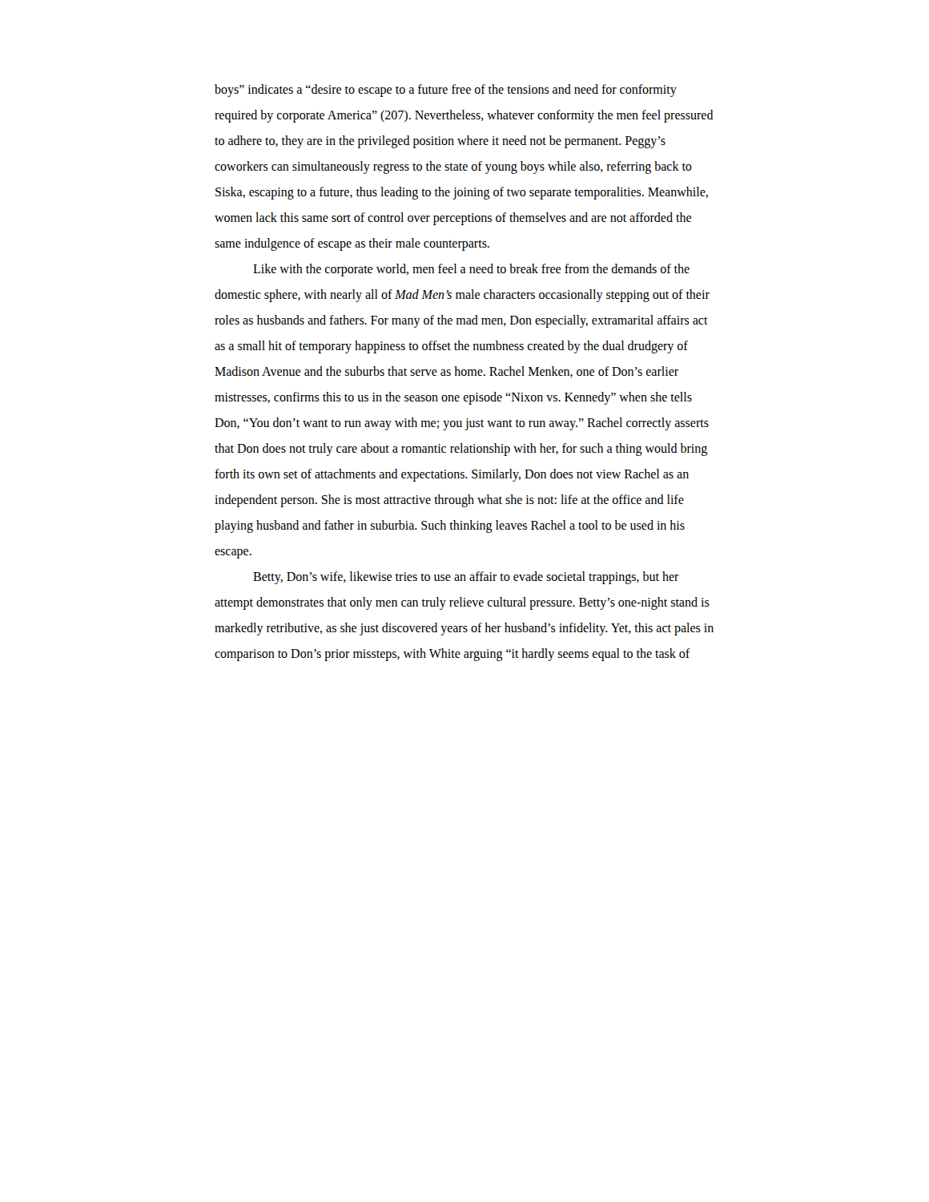boys” indicates a “desire to escape to a future free of the tensions and need for conformity required by corporate America” (207). Nevertheless, whatever conformity the men feel pressured to adhere to, they are in the privileged position where it need not be permanent. Peggy’s coworkers can simultaneously regress to the state of young boys while also, referring back to Siska, escaping to a future, thus leading to the joining of two separate temporalities. Meanwhile, women lack this same sort of control over perceptions of themselves and are not afforded the same indulgence of escape as their male counterparts.
Like with the corporate world, men feel a need to break free from the demands of the domestic sphere, with nearly all of Mad Men’s male characters occasionally stepping out of their roles as husbands and fathers. For many of the mad men, Don especially, extramarital affairs act as a small hit of temporary happiness to offset the numbness created by the dual drudgery of Madison Avenue and the suburbs that serve as home. Rachel Menken, one of Don’s earlier mistresses, confirms this to us in the season one episode “Nixon vs. Kennedy” when she tells Don, “You don’t want to run away with me; you just want to run away.” Rachel correctly asserts that Don does not truly care about a romantic relationship with her, for such a thing would bring forth its own set of attachments and expectations. Similarly, Don does not view Rachel as an independent person. She is most attractive through what she is not: life at the office and life playing husband and father in suburbia. Such thinking leaves Rachel a tool to be used in his escape.
Betty, Don’s wife, likewise tries to use an affair to evade societal trappings, but her attempt demonstrates that only men can truly relieve cultural pressure. Betty’s one-night stand is markedly retributive, as she just discovered years of her husband’s infidelity. Yet, this act pales in comparison to Don’s prior missteps, with White arguing “it hardly seems equal to the task of